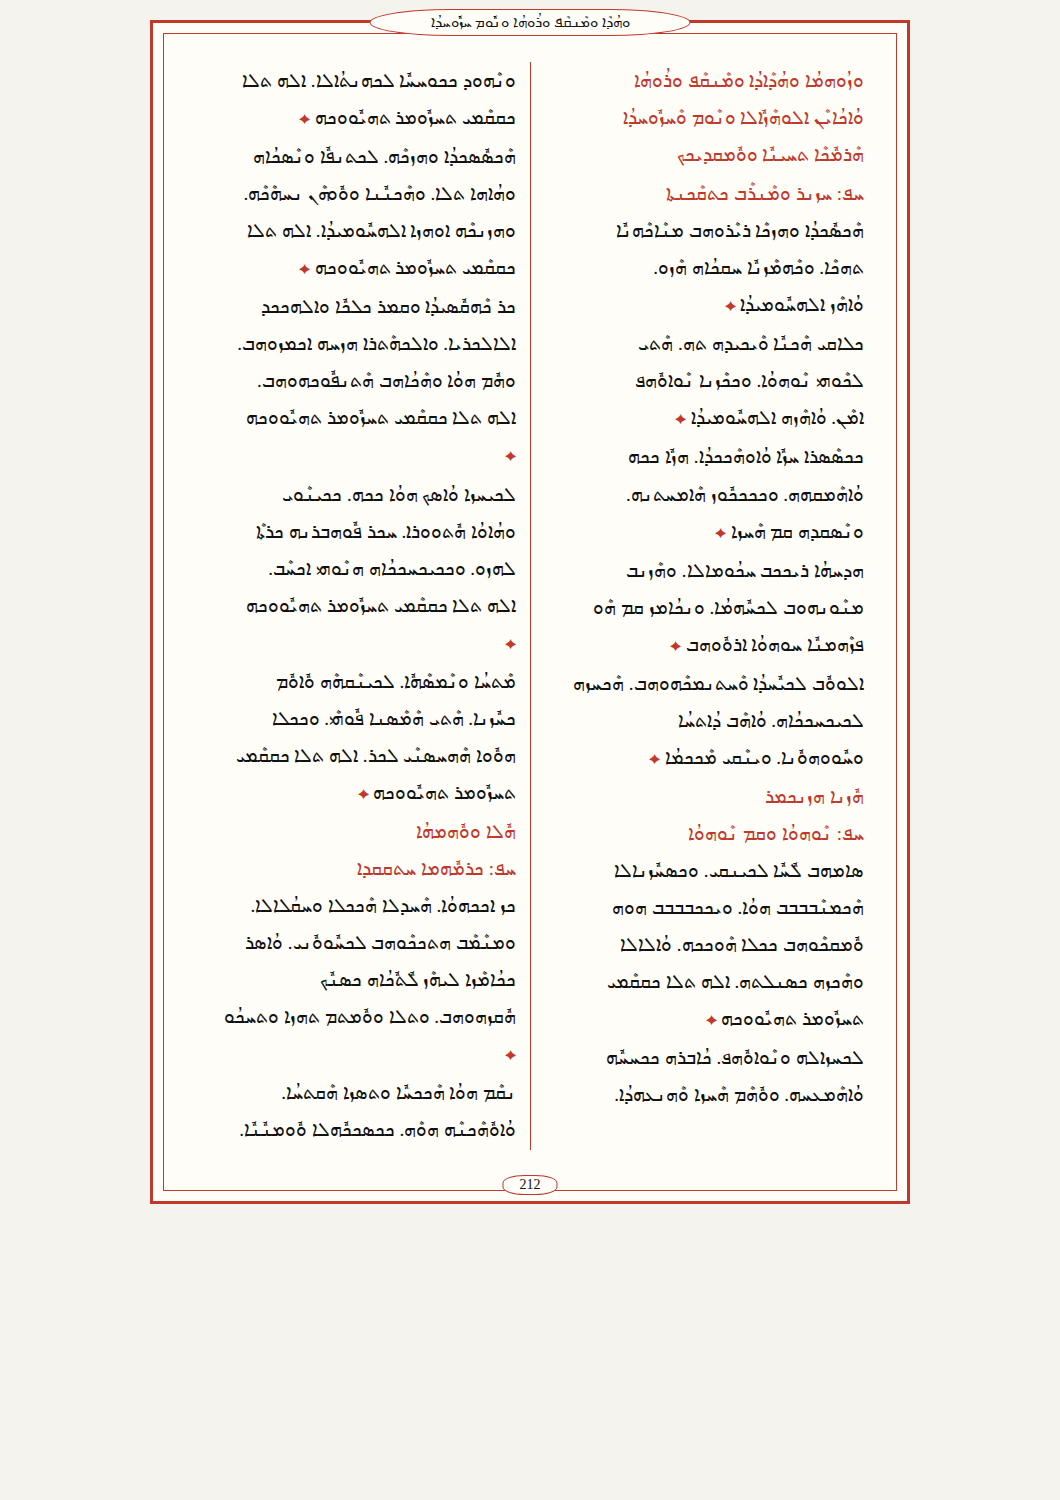ܘܗܳܕܶܐ ܘܡܶܢܩܶܦ ܘܪܳܘܗܳܐ ܘܢܽܘܡ ܚܙܽܘܚܕܳܐ
ܘܙܳܘܗܡܳܐ ܘܗܳܕܶܐܕܳܐ ܘܡܶܢܩܶܦ ܘܪܳܘܗܳܐ
ܘܳܐܟܳܐܝܶܢ ܐܠܘܗܶܙܽܐܠܐ ܘܢܶܘܡ ܘܶܚܙܽܘܚܕܳܐ
ܗܶܪܡܽܟܶܐ ܬܚܝܢܽܐ ܘܘܽܡܩܕܝܟܟ
ܚܦ: ܚܙܢܪ ܘܡܶܢܪܶܒ ܟܬܩܶܟܢܬܐ
ܗܶܟܣܽܟܕܳܐ ܘܗܙܟܶܐ ܪܝܶܪܘܗܒ ܡܢܶܐܟܶܗܢܽܐ
ܬܗܟܶܐ. ܘܟܶܗܡܶܙܢܽܐ ܚܩܟܳܐܗ ܗܶܙܘ.
ܘܳܐܗܶܙ ܐܠܗܚܽܘܡܝܕܳܐ ✦
ܟܠܐܩܝ ܗܶܟܢܽܐ ܘܶܝܟܝܕܗ ܬܗ. ܗܶܬܝ
ܠܟܶܘܗܝ ܢܶܘܗܘܳܐ. ܘܟܟܶܙܢܐ ܢܶܘܐܘܽܗܦ
ܐܡܶܢ. ܘܳܐܗܶܙܗ ܐܠܗܚܽܘܡܝܕܳܐ ✦
ܟܟܣܶܣܪܐ ܚܙܽܐ ܘܳܐܘܗܶܟܟܕܳܐ. ܗܙܽܐ ܟܟܗ
ܘܳܐܗܶܡܩܗܗ. ܘܟܟܟܟܽܘܙ ܗܶܐܡܚܬܢܗ.
ܘܢܶܣܩܕܗ ܩܡ ܗܶܚܙܐ ✦
ܗܕܚܗܳܐ ܪܝܟܟܒ ܚܟܳܘܡܐܠܐ. ܘܗܶܙܢܒ
ܡܢܶܘܢܗܘܒ ܠܟܚܽܗܡܳܐ. ܘܢܟܳܐܡܙ ܩܡ ܗܶܘ
ܦܙܶܗܡܢܽܐ ܚܘܗܘܳܐ ܐܪܘܽܘܗܒ ✦
ܐܠܘܘܽܒ ܠܟܝܽܚܕܳܐ ܘܶܚܬܢܡܟܶܗܘܗܒ. ܗܶܟܚܙܗ
ܠܟܝܟܚܟܟܳܐܗ. ܘܳܐܗܶܒ ܕܳܐܬܚܳܐ
ܘܚܽܘܘܗܘܽܢܐ. ܘܝܢܶܩܝ ܡܶܟܟܡܳܐ ✦
ܗܽܙܢܐ ܗܙܢܟܡܪ
ܚܦ: ܢܶܘܗܘܳܐ ܘܩܡ ܢܶܘܗܘܳܐ
ܣܐܡܗܒ ܠܽܚܽܐ ܠܟܝܢܩܝ. ܘܟܣܚܽܙܢܐܠܐ
ܗܶܟܡܢܶܒܒܒܒ ܗܘܳܐ. ܘܝܟܟܒܒܒܒ ܗܘܗ
ܘܽܡܩܟܶܘܗܒ ܟܟܠܐ ܗܶܘܟܟܗ. ܘܳܐܠܐܠܐ
ܘܗܶܟܙܗ ܟܣܢܠܬܗ. ܐܠܗ ܬܠܐ ܟܩܩܶܡܝ
ܬܚܙܽܘܡܪ ܬܗܝܽܘܘܟܗ ✦
ܠܟܚܙܐܠܗ ܘܢܶܘܐܘܽܗܦ. ܟܳܐܒܪܗ ܟܟܚܚܽܗ
ܘܳܐܗܶܡܥܚܗ. ܘܘܽܗܶܡ ܗܶܚܙܐ ܘܶܗܢܥܗܕܳܐ.
ܘܢܶܗܘܕ ܟܟܘܚܚܽܐ ܠܟܗܢܬܳܐܠܐ. ܐܠܗ ܬܠܐ
ܟܩܩܶܡܝ ܬܚܙܽܘܡܪ ܬܗܝܽܘܘܟܗ ✦
ܗܶܟܣܽܣܟܕܳܐ ܘܗܙܟܶܗ. ܠܟܬܢܦܽܐ ܘܢܶܣܟܳܐܗ
ܘܗܳܐܗܐ ܬܠܐ. ܘܗܶܟܢܽܢܐ ܘܘܽܘܗܶܢ ܢܚܗܶܟܶܗ.
ܘܗܙܢܟܶܗ ܐܘܗܙܐ ܐܠܗܚܽܘܡܝܕܳܐ. ܐܠܗ ܬܠܐ
ܟܩܩܶܡܝ ܬܚܙܽܘܡܪ ܬܗܝܽܘܘܟܗ ✦
ܟܪ ܟܶܗܩܽܣܝܕܳܐ ܘܩܡܪ ܟܠܟܽܐ ܘܐܠܗܟܟܕ
ܐܠܐܠܟܪܝܐ. ܘܐܠܟܗܶܬܪܐ ܗܙܚܗ ܐܟܡܙܘܗܒ.
ܘܗܽܡ ܗܘܳܐ ܘܗܶܟܳܐܗܒ ܗܶܬܢܦܽܘܟܗܘܗܒ.
ܐܠܗ ܬܠܐ ܟܩܩܶܡܝ ܬܚܙܽܘܡܪ ܬܗܝܽܘܘܟܗ
✦
ܠܟܝܚܙܐ ܘܳܐܣܟ ܗܘܳܐ ܟܟܗ. ܟܟܝܢܶܘܝ
ܘܗܳܐܘܳܐ ܗܽܬܘܘܪܐ. ܚܟܪ ܦܽܘܗܒܪܢܗ ܟܪܬܶܐ
ܠܗܙܘ. ܘܟܟܝܟܚܟܟܳܐܗ ܗܢܶܘܗܝ ܐܟܚܶܒ.
ܐܠܗ ܬܠܐ ܟܩܩܶܡܝ ܬܚܙܽܘܡܪ ܬܗܝܽܘܘܟܗ
✦
ܡܶܬܚܳܐ ܘܢܶܡܣܶܗܽܐ. ܠܟܝܢܶܩܗܶܗ ܘܽܐܘܽܡ
ܟܚܽܙܢܐ. ܗܶܬܝ ܗܶܡܶܣܢܐ ܦܽܘܗܶܝ. ܘܟܟܠܐ
ܗܘܽܘܐ ܗܶܗܚܣܢܶܝ ܠܟܪ. ܐܠܗ ܬܠܐ ܟܩܩܶܡܝ
ܬܚܙܽܘܡܪ ܬܗܝܽܘܘܟܗ ✦
ܗܽܠܐ ܘܘܽܗܡܗܳܐ
ܚܦ: ܟܪܡܽܗܡܐ ܚܬܩܩܕܐ
ܟܙ ܐܟܟܗܘܳܐ. ܗܶܚܕܠܐ ܗܶܟܟܠܐ ܘܚܩܳܠܐܠܐ.
ܘܡܢܶܡܶܒ ܗܬܟܟܶܘܗܒ ܠܟܚܽܘܘܽܢܝ. ܘܳܐܣܪ
ܟܟܳܐܡܶܙܐ ܠܝܗܶܙ ܠܽܬܽܟܳܐܗ ܟܣܢܽܟ
ܗܽܩܙܗܘܗܒ. ܘܬܠܐ ܘܘܽܡܬܡ ܬܗܙܐ ܘܬܚܟܳܘ
✦
ܢܩܶܡ ܗܘܳܐ ܗܶܟܟܚܽܐ ܘܬܣܙܐ ܗܶܩܬܚܳܐ.
ܘܳܐܘܽܗܶܟܢܶܗ ܗܘܶܗ. ܟܟܣܟܟܽܗܠܐ ܘܽܘܡܢܽܢܽܐ.
212